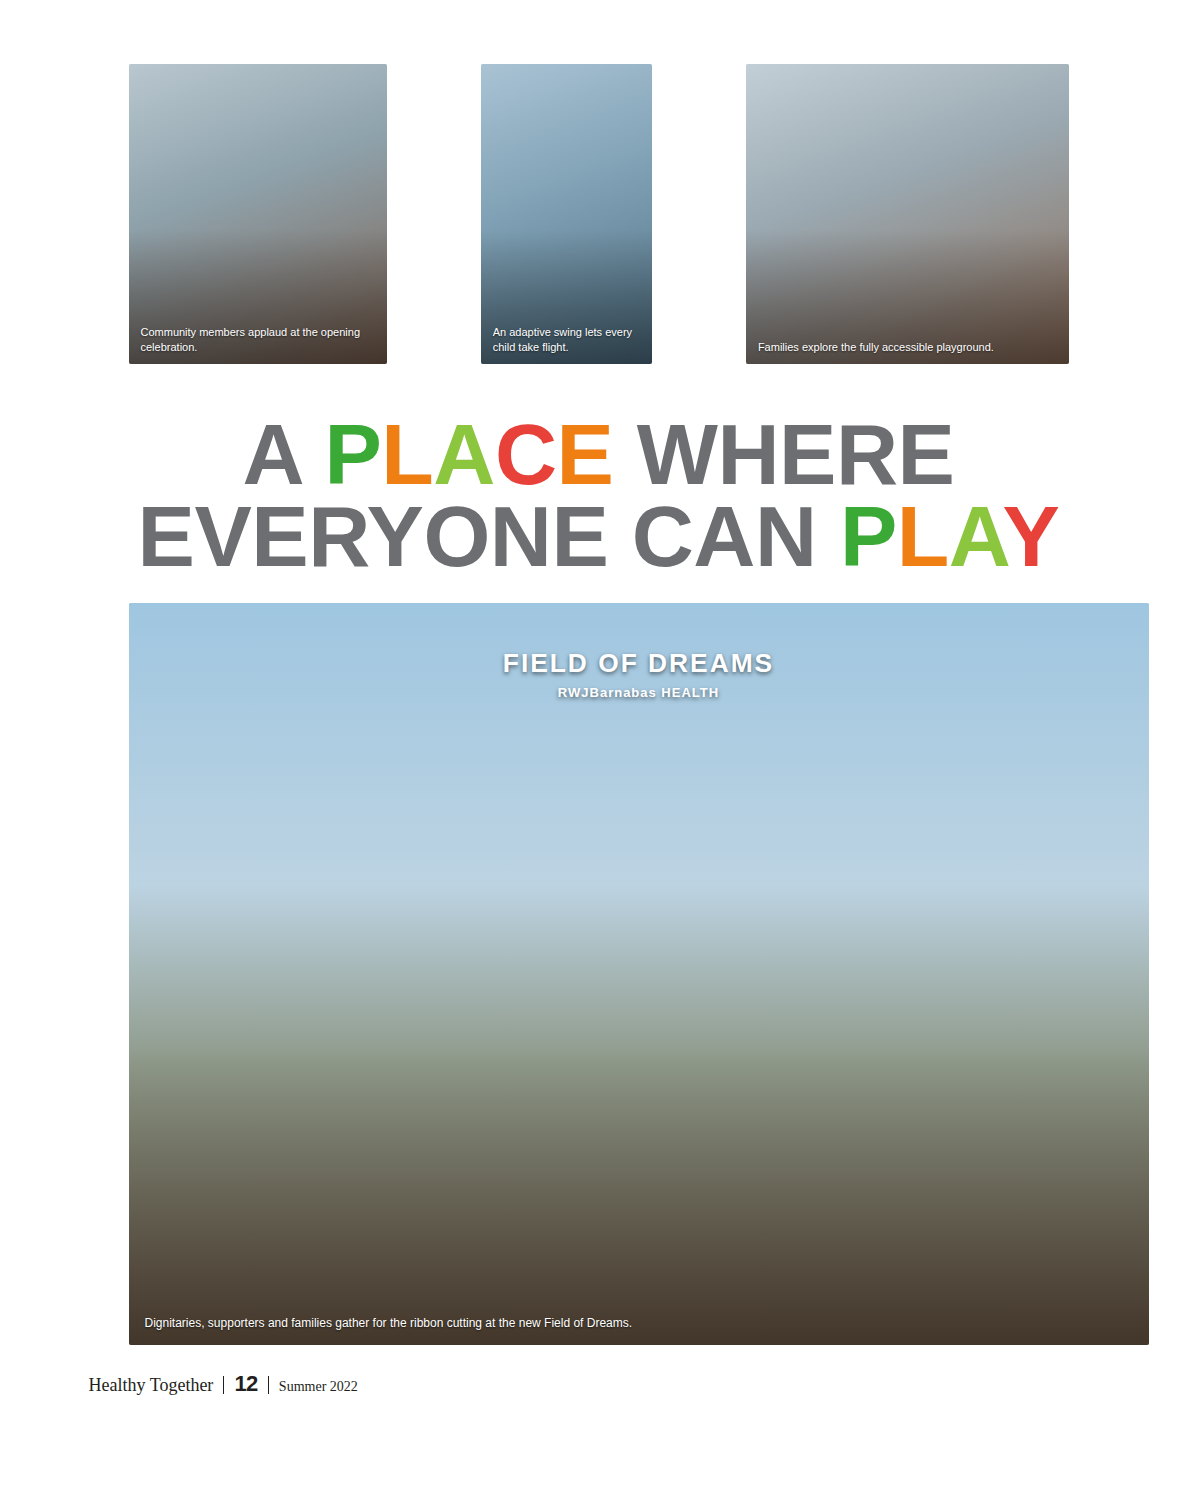Community members applaud at the opening celebration.
An adaptive swing lets every child take flight.
Families explore the fully accessible playground.
A PLACE WHERE EVERYONE CAN PLAY
FIELD OF DREAMS RWJBarnabas HEALTH
Dignitaries, supporters and families gather for the ribbon cutting at the new Field of Dreams.
Healthy Together 12 Summer 2022